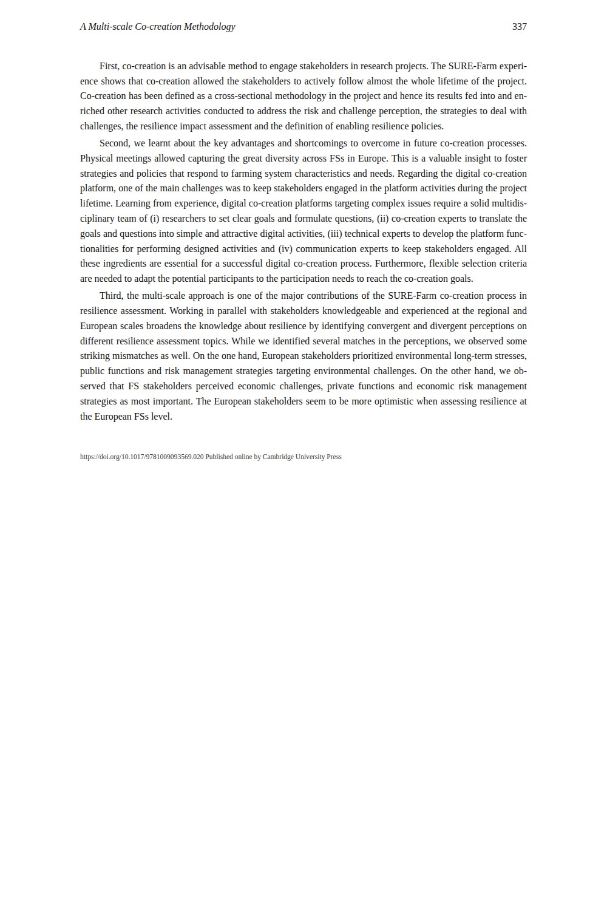A Multi-scale Co-creation Methodology 337
First, co-creation is an advisable method to engage stakeholders in research projects. The SURE-Farm experience shows that co-creation allowed the stakeholders to actively follow almost the whole lifetime of the project. Co-creation has been defined as a cross-sectional methodology in the project and hence its results fed into and enriched other research activities conducted to address the risk and challenge perception, the strategies to deal with challenges, the resilience impact assessment and the definition of enabling resilience policies.
Second, we learnt about the key advantages and shortcomings to overcome in future co-creation processes. Physical meetings allowed capturing the great diversity across FSs in Europe. This is a valuable insight to foster strategies and policies that respond to farming system characteristics and needs. Regarding the digital co-creation platform, one of the main challenges was to keep stakeholders engaged in the platform activities during the project lifetime. Learning from experience, digital co-creation platforms targeting complex issues require a solid multidisciplinary team of (i) researchers to set clear goals and formulate questions, (ii) co-creation experts to translate the goals and questions into simple and attractive digital activities, (iii) technical experts to develop the platform functionalities for performing designed activities and (iv) communication experts to keep stakeholders engaged. All these ingredients are essential for a successful digital co-creation process. Furthermore, flexible selection criteria are needed to adapt the potential participants to the participation needs to reach the co-creation goals.
Third, the multi-scale approach is one of the major contributions of the SURE-Farm co-creation process in resilience assessment. Working in parallel with stakeholders knowledgeable and experienced at the regional and European scales broadens the knowledge about resilience by identifying convergent and divergent perceptions on different resilience assessment topics. While we identified several matches in the perceptions, we observed some striking mismatches as well. On the one hand, European stakeholders prioritized environmental long-term stresses, public functions and risk management strategies targeting environmental challenges. On the other hand, we observed that FS stakeholders perceived economic challenges, private functions and economic risk management strategies as most important. The European stakeholders seem to be more optimistic when assessing resilience at the European FSs level.
https://doi.org/10.1017/9781009093569.020 Published online by Cambridge University Press